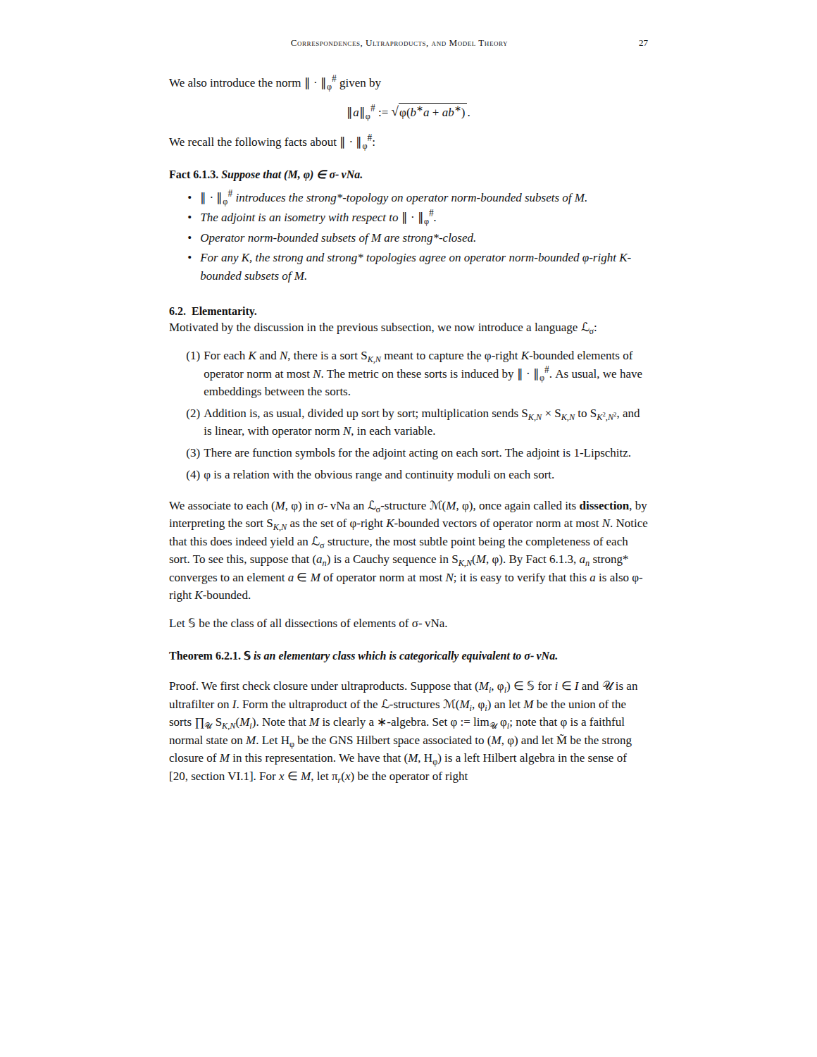Correspondences, Ultraproducts, and Model Theory 27
We also introduce the norm ∥ · ∥φ# given by
∥a∥φ# := φ(b∗a + ab∗).
We recall the following facts about ∥ · ∥φ#:
Fact 6.1.3. Suppose that (M, φ) ∈ σ- vNa.
∥ · ∥φ# introduces the strong*-topology on operator norm-bounded subsets of M.
The adjoint is an isometry with respect to ∥ · ∥φ#.
Operator norm-bounded subsets of M are strong*-closed.
For any K, the strong and strong* topologies agree on operator norm-bounded φ-right K-bounded subsets of M.
6.2. Elementarity.
Motivated by the discussion in the previous subsection, we now introduce a language ℒσ:
For each K and N, there is a sort SK,N meant to capture the φ-right K-bounded elements of operator norm at most N. The metric on these sorts is induced by ∥ · ∥φ#. As usual, we have embeddings between the sorts.
Addition is, as usual, divided up sort by sort; multiplication sends SK,N × SK,N to SK2,N2, and is linear, with operator norm N, in each variable.
There are function symbols for the adjoint acting on each sort. The adjoint is 1-Lipschitz.
φ is a relation with the obvious range and continuity moduli on each sort.
We associate to each (M, φ) in σ- vNa an ℒσ-structure ℳ(M, φ), once again called its dissection, by interpreting the sort SK,N as the set of φ-right K-bounded vectors of operator norm at most N. Notice that this does indeed yield an ℒσ structure, the most subtle point being the completeness of each sort. To see this, suppose that (an) is a Cauchy sequence in SK,N(M, φ). By Fact 6.1.3, an strong* converges to an element a ∈ M of operator norm at most N; it is easy to verify that this a is also φ-right K-bounded.
Let 𝕊 be the class of all dissections of elements of σ- vNa.
Theorem 6.2.1. 𝕊 is an elementary class which is categorically equivalent to σ- vNa.
Proof. We first check closure under ultraproducts. Suppose that (Mi, φi) ∈ 𝕊 for i ∈ I and 𝒰 is an ultrafilter on I. Form the ultraproduct of the ℒ-structures ℳ(Mi, φi) an let M be the union of the sorts ∏𝒰 SK,N(Mi). Note that M is clearly a ∗-algebra. Set φ := lim𝒰 φi; note that φ is a faithful normal state on M. Let Hφ be the GNS Hilbert space associated to (M, φ) and let M̃ be the strong closure of M in this representation. We have that (M, Hφ) is a left Hilbert algebra in the sense of [20, section VI.1]. For x ∈ M, let πr(x) be the operator of right